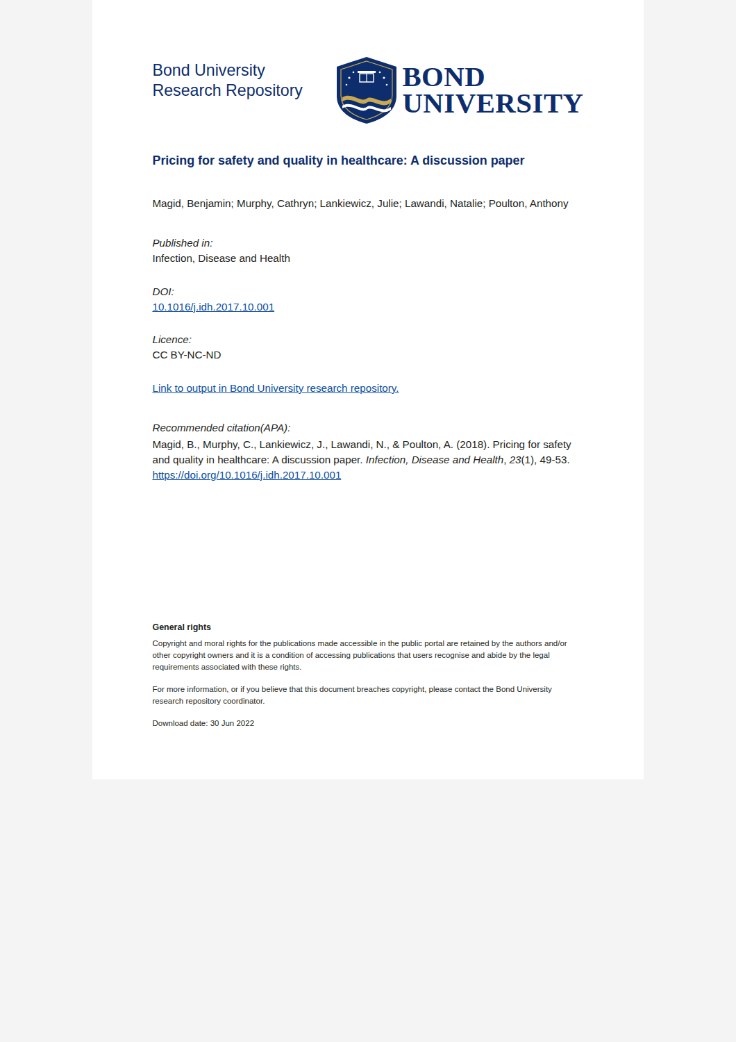Bond University Research Repository
Bond University
Pricing for safety and quality in healthcare: A discussion paper
Magid, Benjamin; Murphy, Cathryn; Lankiewicz, Julie; Lawandi, Natalie; Poulton, Anthony
Published in:
Infection, Disease and Health
DOI:
10.1016/j.idh.2017.10.001
Licence:
CC BY-NC-ND
Link to output in Bond University research repository.
Recommended citation(APA):
Magid, B., Murphy, C., Lankiewicz, J., Lawandi, N., & Poulton, A. (2018). Pricing for safety and quality in healthcare: A discussion paper. Infection, Disease and Health, 23(1), 49-53. https://doi.org/10.1016/j.idh.2017.10.001
General rights
Copyright and moral rights for the publications made accessible in the public portal are retained by the authors and/or other copyright owners and it is a condition of accessing publications that users recognise and abide by the legal requirements associated with these rights.
For more information, or if you believe that this document breaches copyright, please contact the Bond University research repository coordinator.
Download date: 30 Jun 2022